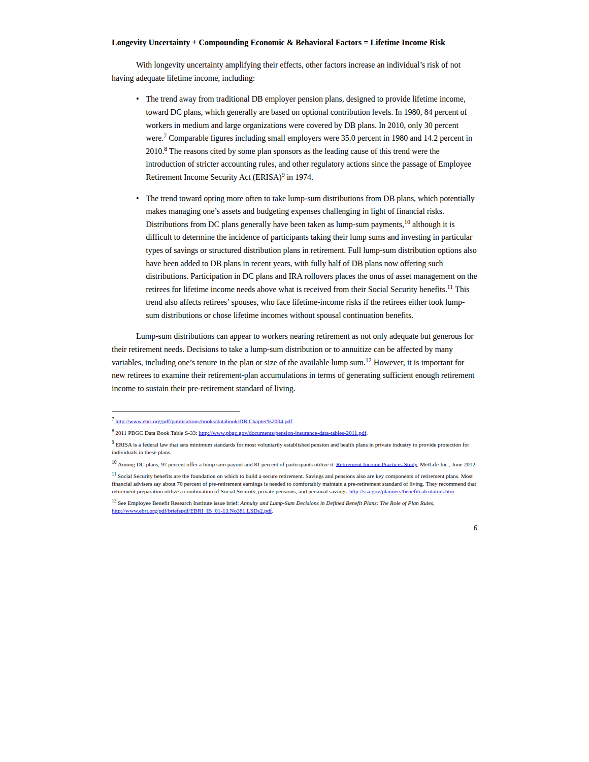Longevity Uncertainty + Compounding Economic & Behavioral Factors = Lifetime Income Risk
With longevity uncertainty amplifying their effects, other factors increase an individual’s risk of not having adequate lifetime income, including:
The trend away from traditional DB employer pension plans, designed to provide lifetime income, toward DC plans, which generally are based on optional contribution levels. In 1980, 84 percent of workers in medium and large organizations were covered by DB plans. In 2010, only 30 percent were.7 Comparable figures including small employers were 35.0 percent in 1980 and 14.2 percent in 2010.8 The reasons cited by some plan sponsors as the leading cause of this trend were the introduction of stricter accounting rules, and other regulatory actions since the passage of Employee Retirement Income Security Act (ERISA)9 in 1974.
The trend toward opting more often to take lump-sum distributions from DB plans, which potentially makes managing one’s assets and budgeting expenses challenging in light of financial risks. Distributions from DC plans generally have been taken as lump-sum payments,10 although it is difficult to determine the incidence of participants taking their lump sums and investing in particular types of savings or structured distribution plans in retirement. Full lump-sum distribution options also have been added to DB plans in recent years, with fully half of DB plans now offering such distributions. Participation in DC plans and IRA rollovers places the onus of asset management on the retirees for lifetime income needs above what is received from their Social Security benefits.11 This trend also affects retirees’ spouses, who face lifetime-income risks if the retirees either took lump-sum distributions or chose lifetime incomes without spousal continuation benefits.
Lump-sum distributions can appear to workers nearing retirement as not only adequate but generous for their retirement needs. Decisions to take a lump-sum distribution or to annuitize can be affected by many variables, including one’s tenure in the plan or size of the available lump sum.12 However, it is important for new retirees to examine their retirement-plan accumulations in terms of generating sufficient enough retirement income to sustain their pre-retirement standard of living.
7 http://www.ebri.org/pdf/publications/books/databook/DB.Chapter%2004.pdf.
82011 PBGC Data Book Table S-33: http://www.pbgc.gov/documents/pension-insurance-data-tables-2011.pdf.
9 ERISA is a federal law that sets minimum standards for most voluntarily established pension and health plans in private industry to provide protection for individuals in these plans.
10 Among DC plans, 97 percent offer a lump sum payout and 81 percent of participants utilize it. Retirement Income Practices Study, MetLife Inc., June 2012.
11 Social Security benefits are the foundation on which to build a secure retirement. Savings and pensions also are key components of retirement plans. Most financial advisers say about 70 percent of pre-retirement earnings is needed to comfortably maintain a pre-retirement standard of living. They recommend that retirement preparation utilize a combination of Social Security, private pensions, and personal savings. http://ssa.gov/planners/benefitcalculators.htm.
12 See Employee Benefit Research Institute issue brief: Annuity and Lump-Sum Decisions in Defined Benefit Plans: The Role of Plan Rules, http://www.ebri.org/pdf/briefspdf/EBRI_IB_01-13.No381.LSDs2.pdf.
6